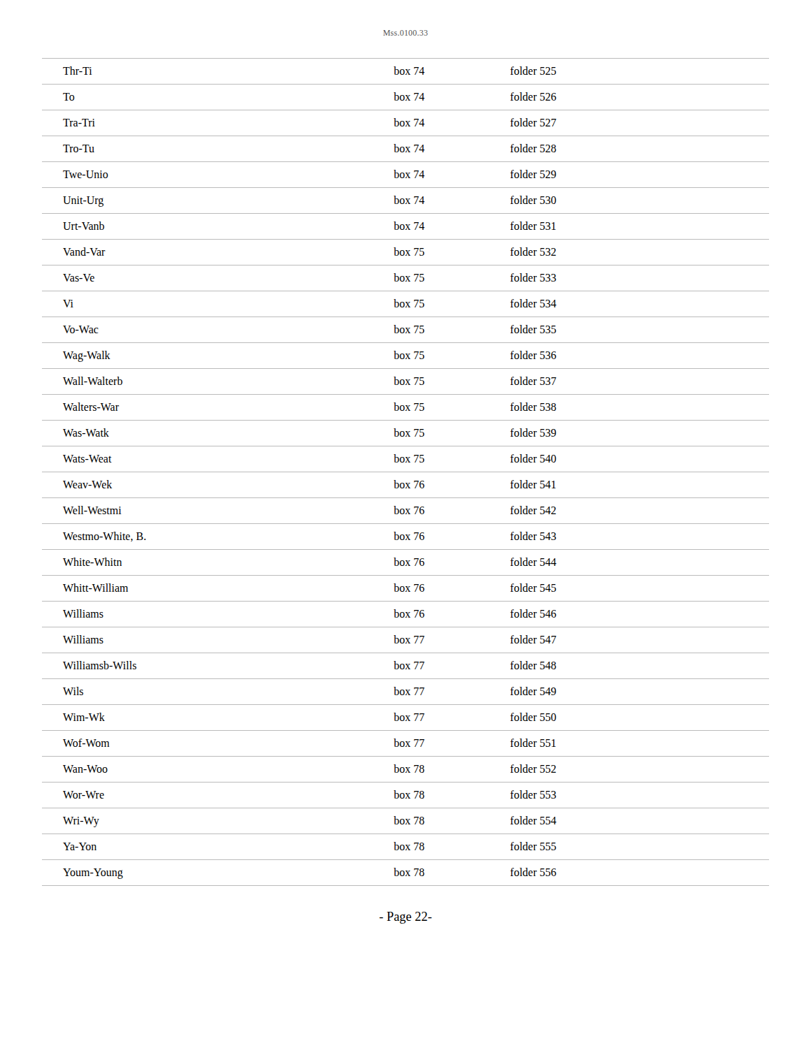Mss.0100.33
| Thr-Ti | box 74 | folder 525 |
| To | box 74 | folder 526 |
| Tra-Tri | box 74 | folder 527 |
| Tro-Tu | box 74 | folder 528 |
| Twe-Unio | box 74 | folder 529 |
| Unit-Urg | box 74 | folder 530 |
| Urt-Vanb | box 74 | folder 531 |
| Vand-Var | box 75 | folder 532 |
| Vas-Ve | box 75 | folder 533 |
| Vi | box 75 | folder 534 |
| Vo-Wac | box 75 | folder 535 |
| Wag-Walk | box 75 | folder 536 |
| Wall-Walterb | box 75 | folder 537 |
| Walters-War | box 75 | folder 538 |
| Was-Watk | box 75 | folder 539 |
| Wats-Weat | box 75 | folder 540 |
| Weav-Wek | box 76 | folder 541 |
| Well-Westmi | box 76 | folder 542 |
| Westmo-White, B. | box 76 | folder 543 |
| White-Whitn | box 76 | folder 544 |
| Whitt-William | box 76 | folder 545 |
| Williams | box 76 | folder 546 |
| Williams | box 77 | folder 547 |
| Williamsb-Wills | box 77 | folder 548 |
| Wils | box 77 | folder 549 |
| Wim-Wk | box 77 | folder 550 |
| Wof-Wom | box 77 | folder 551 |
| Wan-Woo | box 78 | folder 552 |
| Wor-Wre | box 78 | folder 553 |
| Wri-Wy | box 78 | folder 554 |
| Ya-Yon | box 78 | folder 555 |
| Youm-Young | box 78 | folder 556 |
- Page 22-